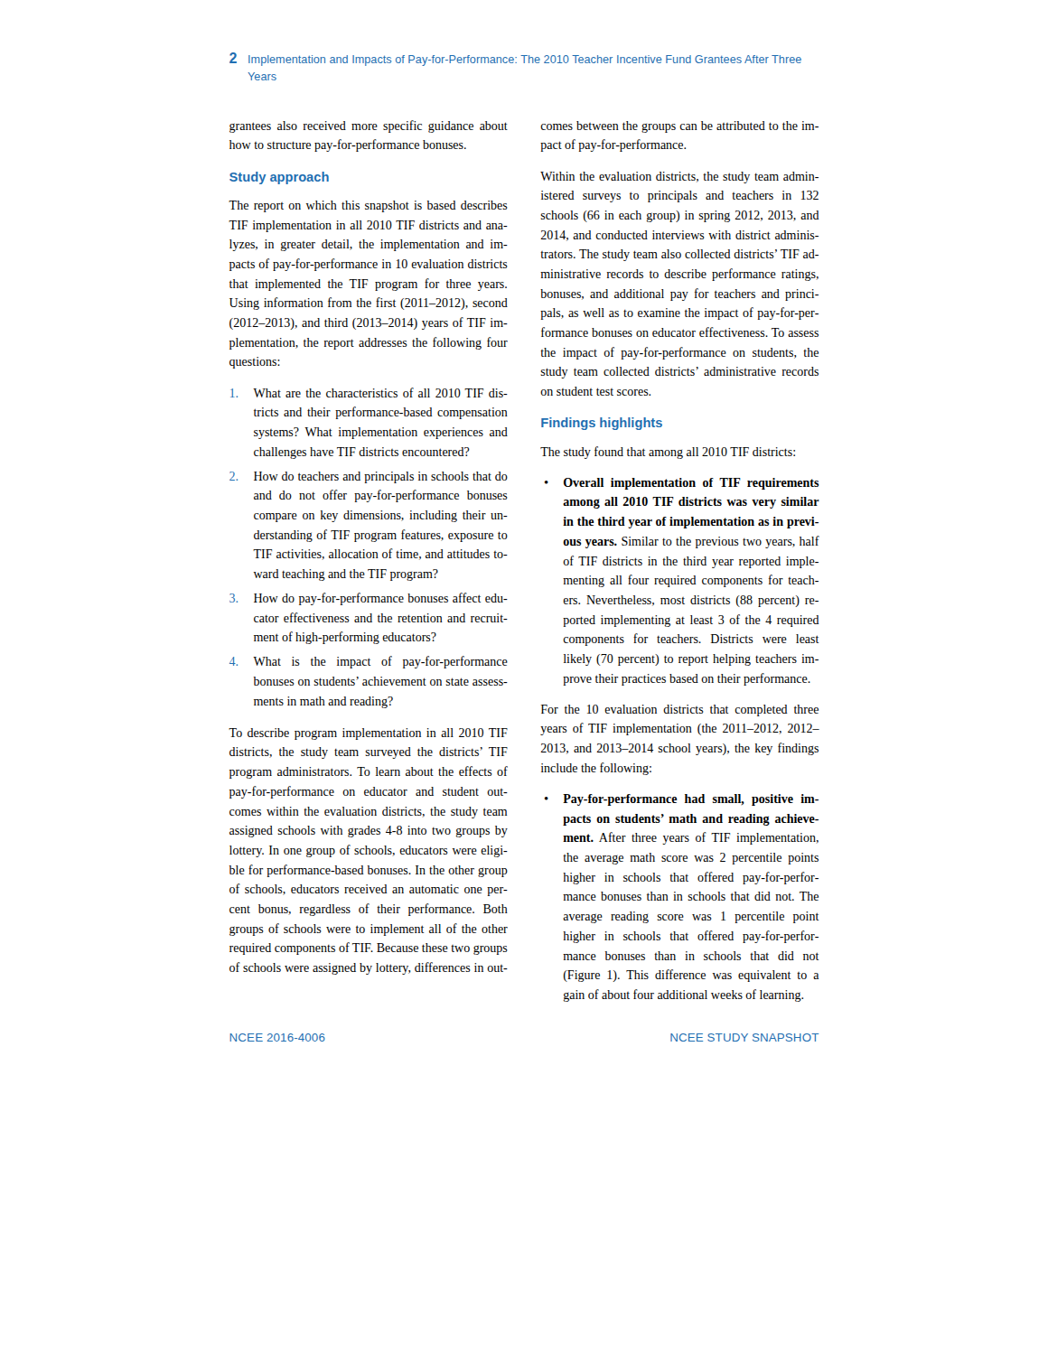2 Implementation and Impacts of Pay-for-Performance: The 2010 Teacher Incentive Fund Grantees After Three Years
grantees also received more specific guidance about how to structure pay-for-performance bonuses.
Study approach
The report on which this snapshot is based describes TIF implementation in all 2010 TIF districts and analyzes, in greater detail, the implementation and impacts of pay-for-performance in 10 evaluation districts that implemented the TIF program for three years. Using information from the first (2011–2012), second (2012–2013), and third (2013–2014) years of TIF implementation, the report addresses the following four questions:
What are the characteristics of all 2010 TIF districts and their performance-based compensation systems? What implementation experiences and challenges have TIF districts encountered?
How do teachers and principals in schools that do and do not offer pay-for-performance bonuses compare on key dimensions, including their understanding of TIF program features, exposure to TIF activities, allocation of time, and attitudes toward teaching and the TIF program?
How do pay-for-performance bonuses affect educator effectiveness and the retention and recruitment of high-performing educators?
What is the impact of pay-for-performance bonuses on students’ achievement on state assessments in math and reading?
To describe program implementation in all 2010 TIF districts, the study team surveyed the districts’ TIF program administrators. To learn about the effects of pay-for-performance on educator and student outcomes within the evaluation districts, the study team assigned schools with grades 4-8 into two groups by lottery. In one group of schools, educators were eligible for performance-based bonuses. In the other group of schools, educators received an automatic one percent bonus, regardless of their performance. Both groups of schools were to implement all of the other required components of TIF. Because these two groups of schools were assigned by lottery, differences in outcomes between the groups can be attributed to the impact of pay-for-performance.
Within the evaluation districts, the study team administered surveys to principals and teachers in 132 schools (66 in each group) in spring 2012, 2013, and 2014, and conducted interviews with district administrators. The study team also collected districts’ TIF administrative records to describe performance ratings, bonuses, and additional pay for teachers and principals, as well as to examine the impact of pay-for-performance bonuses on educator effectiveness. To assess the impact of pay-for-performance on students, the study team collected districts’ administrative records on student test scores.
Findings highlights
The study found that among all 2010 TIF districts:
Overall implementation of TIF requirements among all 2010 TIF districts was very similar in the third year of implementation as in previous years. Similar to the previous two years, half of TIF districts in the third year reported implementing all four required components for teachers. Nevertheless, most districts (88 percent) reported implementing at least 3 of the 4 required components for teachers. Districts were least likely (70 percent) to report helping teachers improve their practices based on their performance.
For the 10 evaluation districts that completed three years of TIF implementation (the 2011–2012, 2012–2013, and 2013–2014 school years), the key findings include the following:
Pay-for-performance had small, positive impacts on students’ math and reading achievement. After three years of TIF implementation, the average math score was 2 percentile points higher in schools that offered pay-for-performance bonuses than in schools that did not. The average reading score was 1 percentile point higher in schools that offered pay-for-performance bonuses than in schools that did not (Figure 1). This difference was equivalent to a gain of about four additional weeks of learning.
NCEE 2016-4006 NCEE STUDY SNAPSHOT